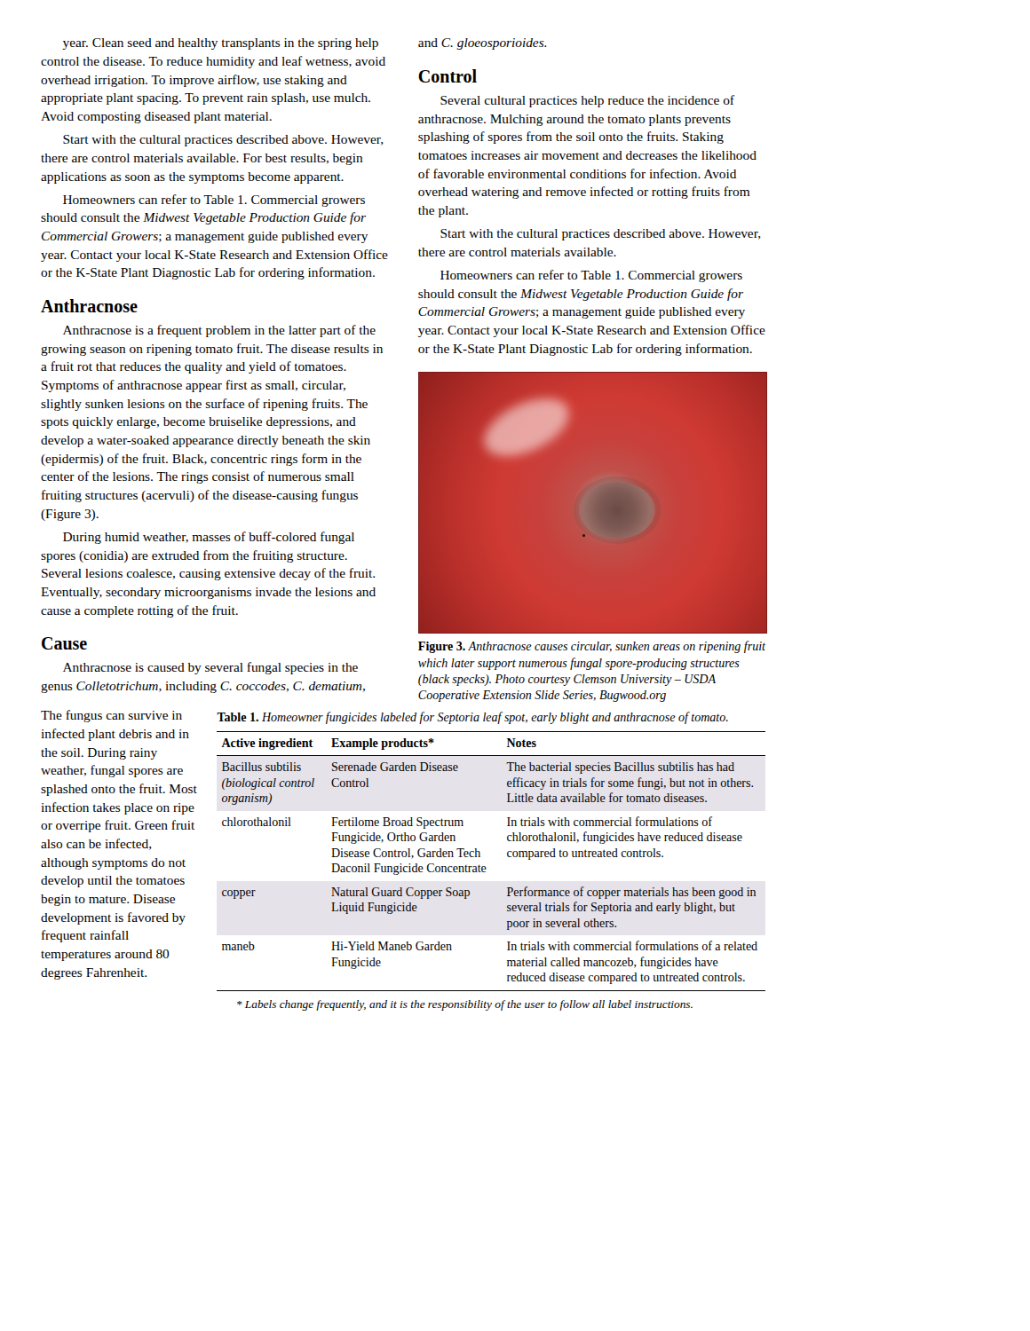year. Clean seed and healthy transplants in the spring help control the disease. To reduce humidity and leaf wetness, avoid overhead irrigation. To improve airflow, use staking and appropriate plant spacing. To prevent rain splash, use mulch. Avoid composting diseased plant material.
Start with the cultural practices described above. However, there are control materials available. For best results, begin applications as soon as the symptoms become apparent.
Homeowners can refer to Table 1. Commercial growers should consult the Midwest Vegetable Production Guide for Commercial Growers; a management guide published every year. Contact your local K-State Research and Extension Office or the K-State Plant Diagnostic Lab for ordering information.
Anthracnose
Anthracnose is a frequent problem in the latter part of the growing season on ripening tomato fruit. The disease results in a fruit rot that reduces the quality and yield of tomatoes. Symptoms of anthracnose appear first as small, circular, slightly sunken lesions on the surface of ripening fruits. The spots quickly enlarge, become bruiselike depressions, and develop a water-soaked appearance directly beneath the skin (epidermis) of the fruit. Black, concentric rings form in the center of the lesions. The rings consist of numerous small fruiting structures (acervuli) of the disease-causing fungus (Figure 3).
During humid weather, masses of buff-colored fungal spores (conidia) are extruded from the fruiting structure. Several lesions coalesce, causing extensive decay of the fruit. Eventually, secondary microorganisms invade the lesions and cause a complete rotting of the fruit.
Cause
Anthracnose is caused by several fungal species in the genus Colletotrichum, including C. coccodes, C. dematium, and C. gloeosporioides.
Control
Several cultural practices help reduce the incidence of anthracnose. Mulching around the tomato plants prevents splashing of spores from the soil onto the fruits. Staking tomatoes increases air movement and decreases the likelihood of favorable environmental conditions for infection. Avoid overhead watering and remove infected or rotting fruits from the plant.
Start with the cultural practices described above. However, there are control materials available.
Homeowners can refer to Table 1. Commercial growers should consult the Midwest Vegetable Production Guide for Commercial Growers; a management guide published every year. Contact your local K-State Research and Extension Office or the K-State Plant Diagnostic Lab for ordering information.
Figure 3. Anthracnose causes circular, sunken areas on ripening fruit which later support numerous fungal spore-producing structures (black specks). Photo courtesy Clemson University – USDA Cooperative Extension Slide Series, Bugwood.org
The fungus can survive in infected plant debris and in the soil. During rainy weather, fungal spores are splashed onto the fruit. Most infection takes place on ripe or overripe fruit. Green fruit also can be infected, although symptoms do not develop until the tomatoes begin to mature. Disease development is favored by frequent rainfall temperatures around 80 degrees Fahrenheit.
Table 1. Homeowner fungicides labeled for Septoria leaf spot, early blight and anthracnose of tomato.
| Active ingredient | Example products* | Notes |
| --- | --- | --- |
| Bacillus subtilis (biological control organism) | Serenade Garden Disease Control | The bacterial species Bacillus subtilis has had efficacy in trials for some fungi, but not in others. Little data available for tomato diseases. |
| chlorothalonil | Fertilome Broad Spectrum Fungicide, Ortho Garden Disease Control, Garden Tech Daconil Fungicide Concentrate | In trials with commercial formulations of chlorothalonil, fungicides have reduced disease compared to untreated controls. |
| copper | Natural Guard Copper Soap Liquid Fungicide | Performance of copper materials has been good in several trials for Septoria and early blight, but poor in several others. |
| maneb | Hi-Yield Maneb Garden Fungicide | In trials with commercial formulations of a related material called mancozeb, fungicides have reduced disease compared to untreated controls. |
* Labels change frequently, and it is the responsibility of the user to follow all label instructions.